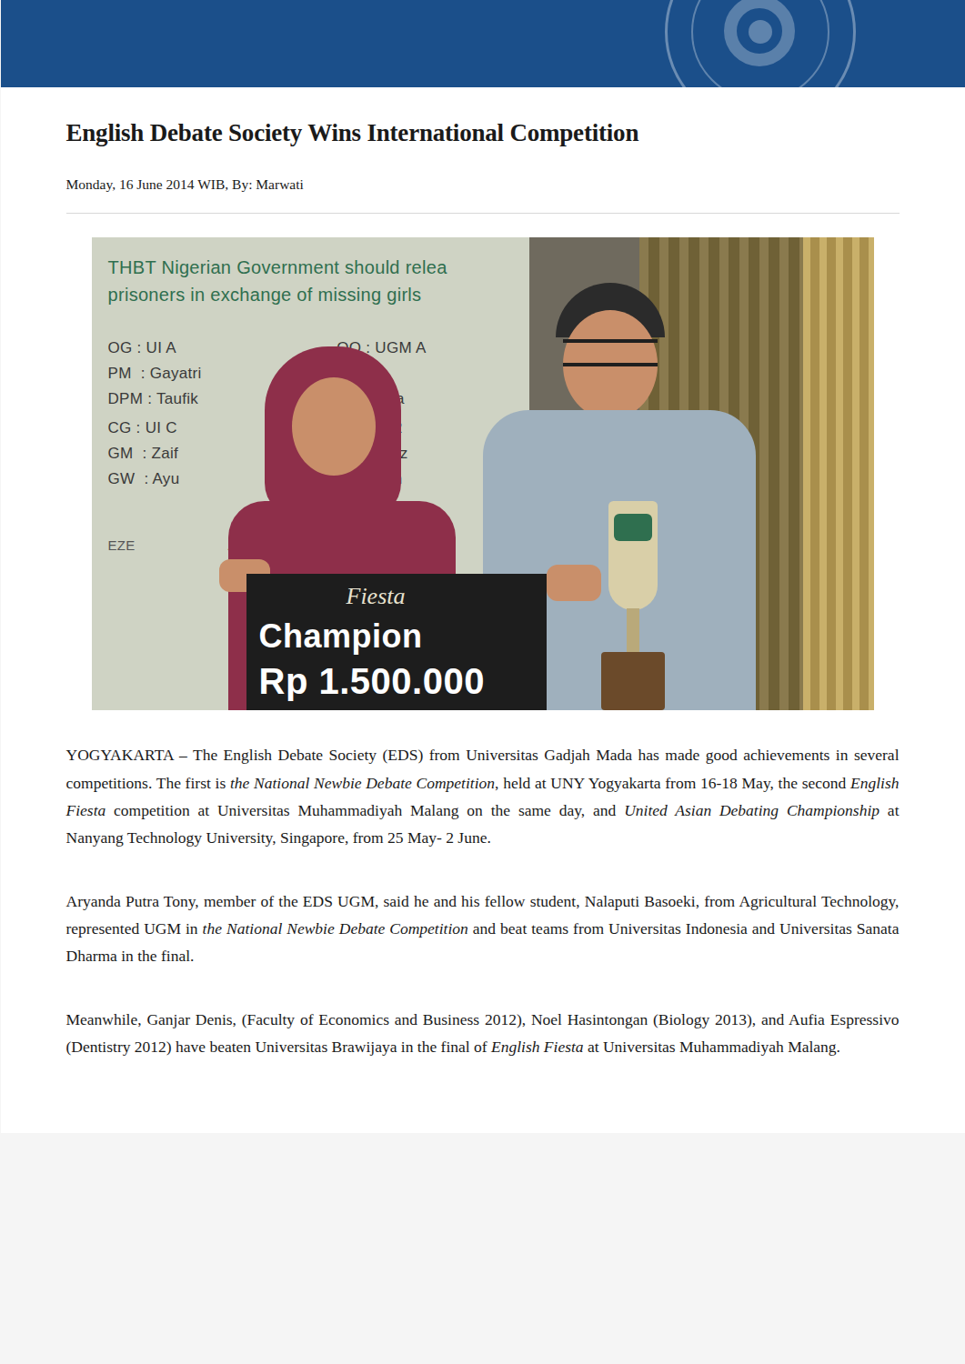English Debate Society Wins International Competition
Monday, 16 June 2014 WIB, By: Marwati
THBT Nigerian Government should relea
prisoners in exchange of missing girls
OG : UI A
PM : Gayatri
DPM : Taufik
CG : UI C
GM : Zaif
GW : Ayu
OO : UGM A
: Ayi
LO : Nala
SADHAR
OM : Kez
OW : Ch
EZE
Aki
Fiesta
Champion
Rp 1.500.000
YOGYAKARTA – The English Debate Society (EDS) from Universitas Gadjah Mada has made good achievements in several competitions. The first is the National Newbie Debate Competition, held at UNY Yogyakarta from 16-18 May, the second English Fiesta competition at Universitas Muhammadiyah Malang on the same day, and United Asian Debating Championship at Nanyang Technology University, Singapore, from 25 May- 2 June.
Aryanda Putra Tony, member of the EDS UGM, said he and his fellow student, Nalaputi Basoeki, from Agricultural Technology, represented UGM in the National Newbie Debate Competition and beat teams from Universitas Indonesia and Universitas Sanata Dharma in the final.
Meanwhile, Ganjar Denis, (Faculty of Economics and Business 2012), Noel Hasintongan (Biology 2013), and Aufia Espressivo (Dentistry 2012) have beaten Universitas Brawijaya in the final of English Fiesta at Universitas Muhammadiyah Malang.